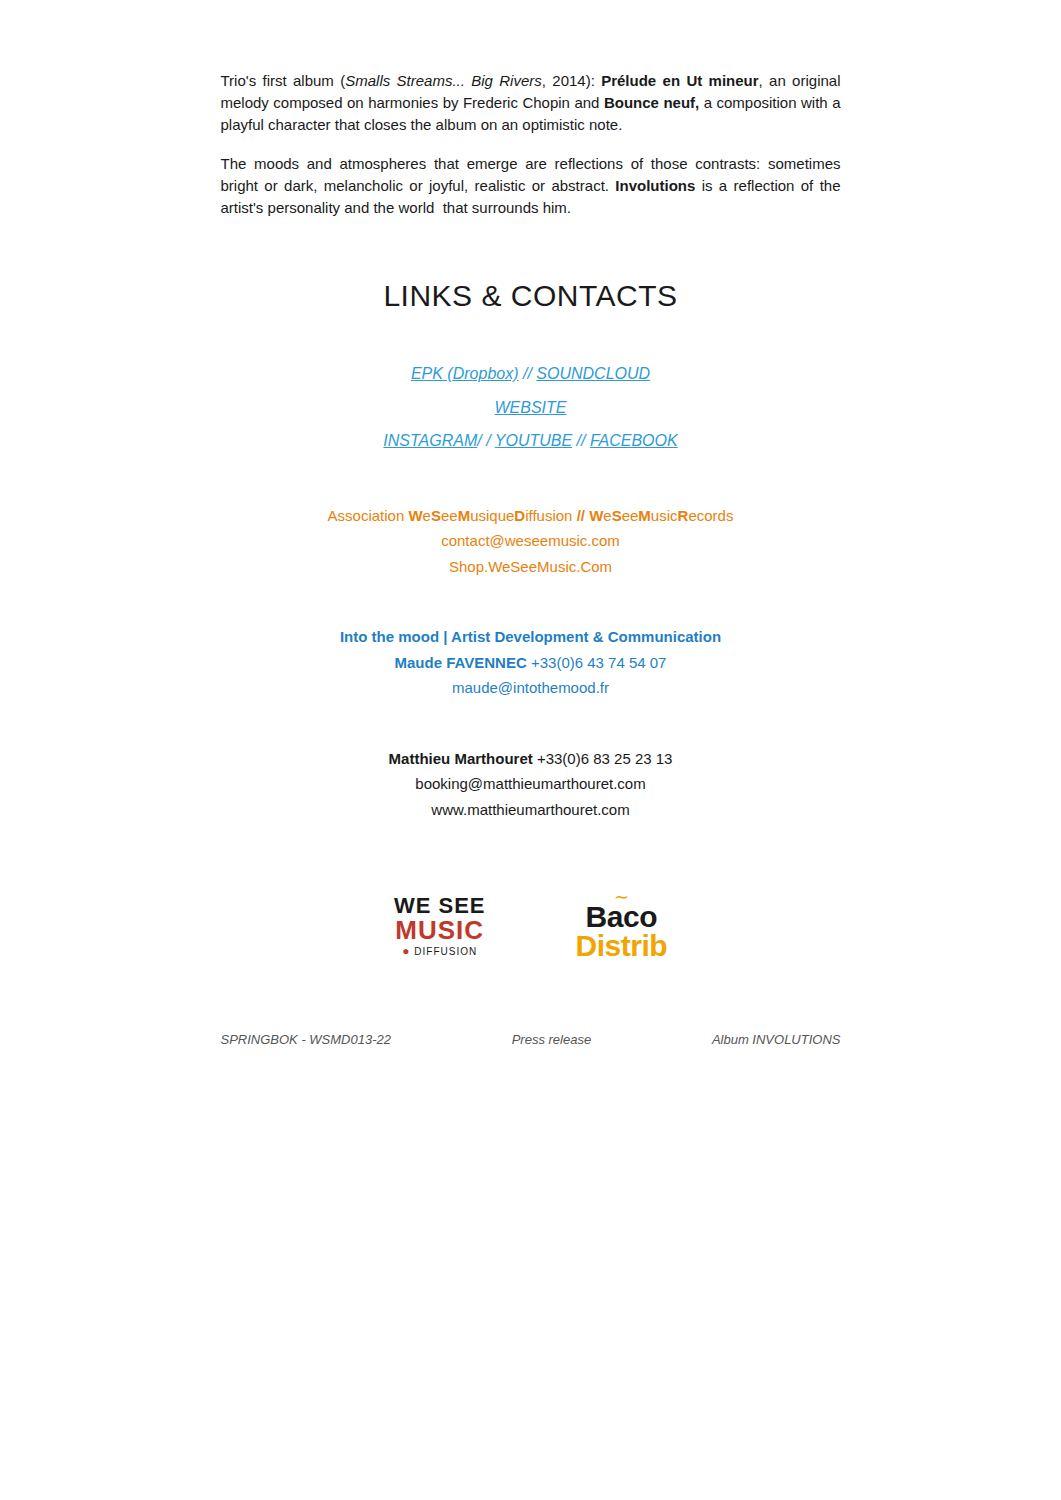Trio's first album (Smalls Streams... Big Rivers, 2014): Prélude en Ut mineur, an original melody composed on harmonies by Frederic Chopin and Bounce neuf, a composition with a playful character that closes the album on an optimistic note.
The moods and atmospheres that emerge are reflections of those contrasts: sometimes bright or dark, melancholic or joyful, realistic or abstract. Involutions is a reflection of the artist's personality and the world that surrounds him.
LINKS & CONTACTS
EPK (Dropbox) // SOUNDCLOUD
WEBSITE
INSTAGRAM/ / YOUTUBE // FACEBOOK
Association WeSeeMusiqueDiffusion // WeSeeMusicRecords
contact@weseemusic.com
Shop.WeSeeMusic.Com
Into the mood | Artist Development & Communication
Maude FAVENNEC +33(0)6 43 74 54 07
maude@intothemood.fr
Matthieu Marthouret +33(0)6 83 25 23 13
booking@matthieumarthouret.com
www.matthieumarthouret.com
WE SEE
MUSIC
● DIFFUSION
∼
Baco
Distrib
SPRINGBOK - WSMD013-22 Press release Album INVOLUTIONS